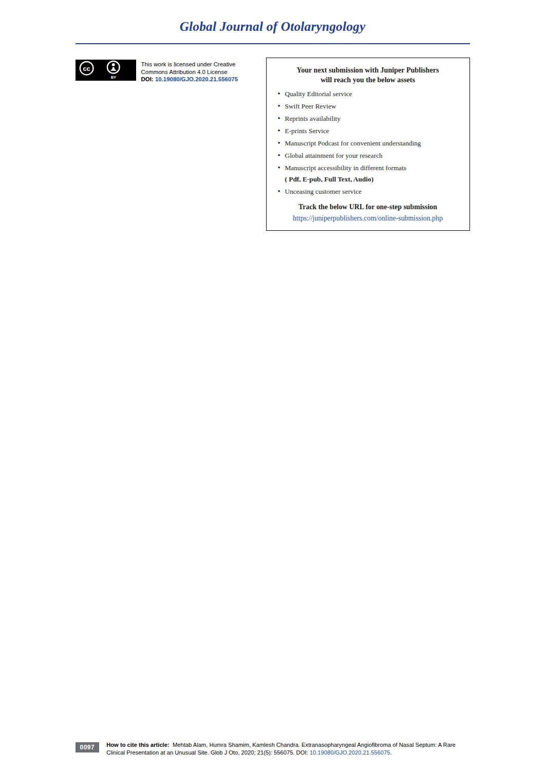Global Journal of Otolaryngology
cc BY
This work is licensed under Creative
Commons Attribution 4.0 License
DOI: 10.19080/GJO.2020.21.556075
Your next submission with Juniper Publishers will reach you the below assets
Quality Editorial service
Swift Peer Review
Reprints availability
E-prints Service
Manuscript Podcast for convenient understanding
Global attainment for your research
Manuscript accessibility in different formats
( Pdf, E-pub, Full Text, Audio)
Unceasing customer service
Track the below URL for one-step submission https://juniperpublishers.com/online-submission.php
0097
How to cite this article: Mehtab Alam, Humra Shamim, Kamlesh Chandra. Extranasopharyngeal Angiofibroma of Nasal Septum: A Rare Clinical Presentation at an Unusual Site. Glob J Oto, 2020; 21(5): 556075. DOI: 10.19080/GJO.2020.21.556075.